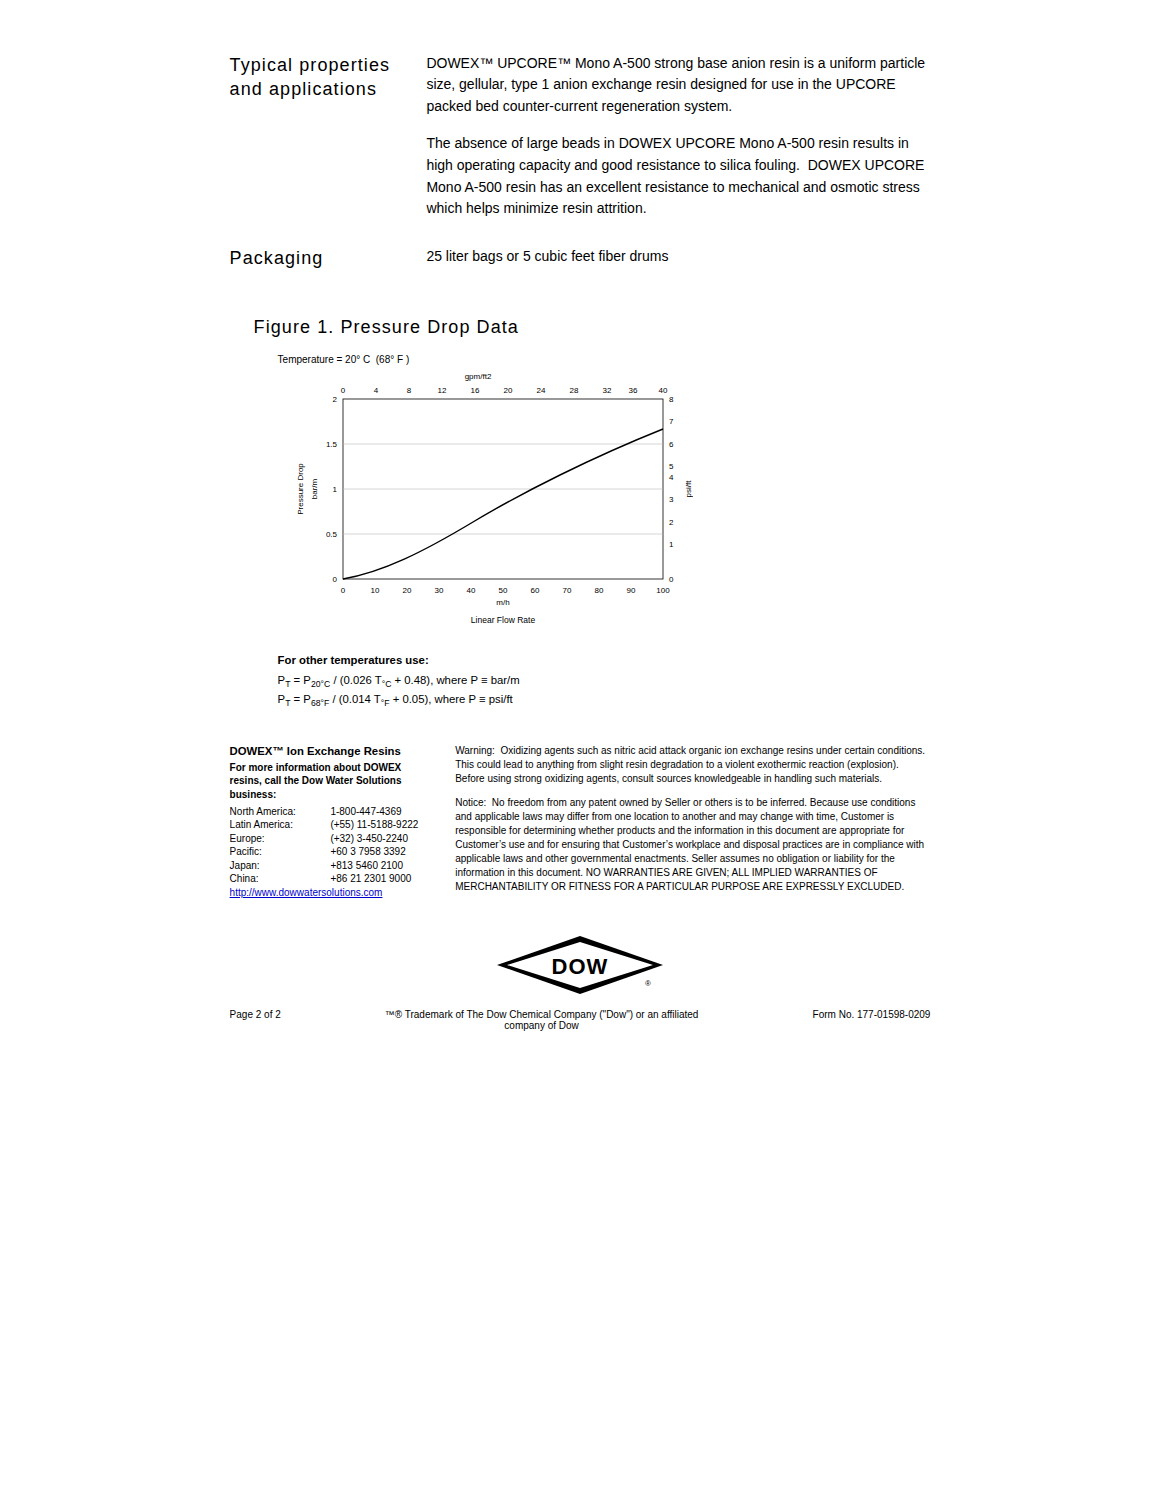Typical properties
and applications
DOWEX™ UPCORE™ Mono A-500 strong base anion resin is a uniform particle size, gellular, type 1 anion exchange resin designed for use in the UPCORE packed bed counter-current regeneration system.
The absence of large beads in DOWEX UPCORE Mono A-500 resin results in high operating capacity and good resistance to silica fouling. DOWEX UPCORE Mono A-500 resin has an excellent resistance to mechanical and osmotic stress which helps minimize resin attrition.
Packaging
25 liter bags or 5 cubic feet fiber drums
Figure 1. Pressure Drop Data
Temperature = 20° C (68° F )
gpm/ft2 0 4 8 12 16 20 24 28 32 36 40 2 1.5 1 0.5 0 8 7 6 5 4 3 2 1 0 Pressure Drop bar/m psi/ft 0 10 20 30 40 50 60 70 80 90 100 m/h Linear Flow Rate
For other temperatures use:
PT = P20°C / (0.026 T°C + 0.48), where P ≡ bar/m
PT = P68°F / (0.014 T°F + 0.05), where P ≡ psi/ft
DOWEX™ Ion Exchange Resins
For more information about DOWEX resins, call the Dow Water Solutions business:
| North America: | 1-800-447-4369 |
| Latin America: | (+55) 11-5188-9222 |
| Europe: | (+32) 3-450-2240 |
| Pacific: | +60 3 7958 3392 |
| Japan: | +813 5460 2100 |
| China: | +86 21 2301 9000 |
http://www.dowwatersolutions.com
Warning: Oxidizing agents such as nitric acid attack organic ion exchange resins under certain conditions. This could lead to anything from slight resin degradation to a violent exothermic reaction (explosion). Before using strong oxidizing agents, consult sources knowledgeable in handling such materials.
Notice: No freedom from any patent owned by Seller or others is to be inferred. Because use conditions and applicable laws may differ from one location to another and may change with time, Customer is responsible for determining whether products and the information in this document are appropriate for Customer’s use and for ensuring that Customer’s workplace and disposal practices are in compliance with applicable laws and other governmental enactments. Seller assumes no obligation or liability for the information in this document. NO WARRANTIES ARE GIVEN; ALL IMPLIED WARRANTIES OF MERCHANTABILITY OR FITNESS FOR A PARTICULAR PURPOSE ARE EXPRESSLY EXCLUDED.
DOW ®
Page 2 of 2
™® Trademark of The Dow Chemical Company ("Dow") or an affiliated company of Dow
Form No. 177-01598-0209